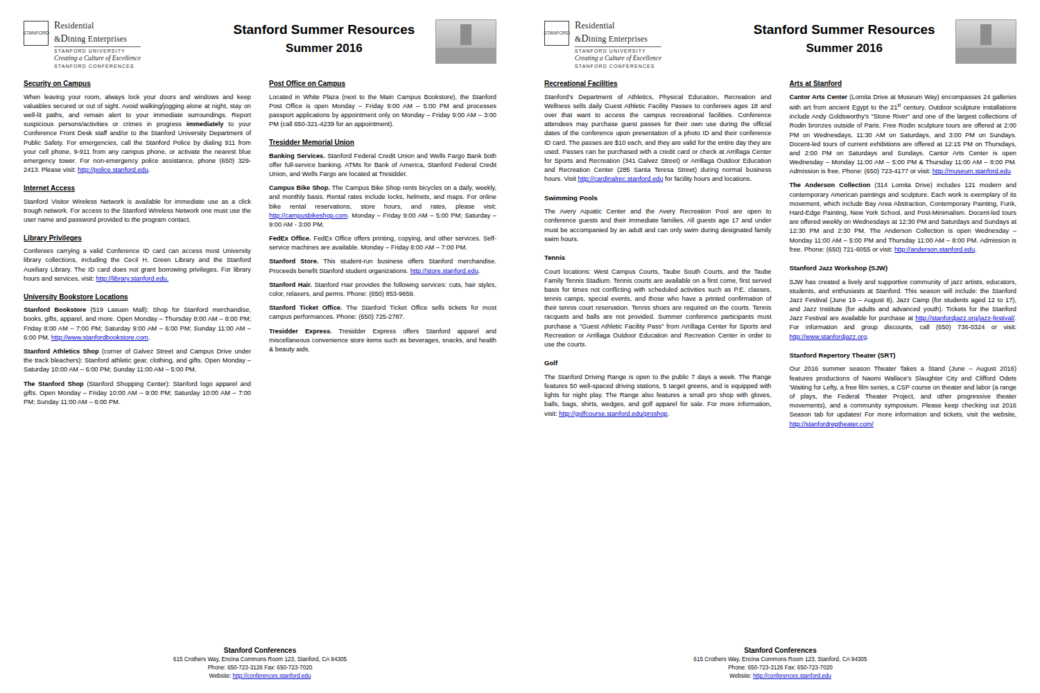STANFORD
Residential
&Dining Enterprises
Stanford University
Creating a Culture of Excellence
Stanford Conferences
Stanford Summer Resources
Summer 2016
Security on Campus
When leaving your room, always lock your doors and windows and keep valuables secured or out of sight. Avoid walking/jogging alone at night, stay on well-lit paths, and remain alert to your immediate surroundings. Report suspicious persons/activities or crimes in progress immediately to your Conference Front Desk staff and/or to the Stanford University Department of Public Safety. For emergencies, call the Stanford Police by dialing 911 from your cell phone, 9-911 from any campus phone, or activate the nearest blue emergency tower. For non-emergency police assistance, phone (650) 329-2413. Please visit: http://police.stanford.edu.
Internet Access
Stanford Visitor Wireless Network is available for immediate use as a click trough network. For access to the Stanford Wireless Network one must use the user name and password provided to the program contact.
Library Privileges
Conferees carrying a valid Conference ID card can access most University library collections, including the Cecil H. Green Library and the Stanford Auxiliary Library. The ID card does not grant borrowing privileges. For library hours and services, visit: http://library.stanford.edu.
University Bookstore Locations
Stanford Bookstore (519 Lasuen Mall): Shop for Stanford merchandise, books, gifts, apparel, and more. Open Monday – Thursday 8:00 AM – 8:00 PM; Friday 8:00 AM – 7:00 PM; Saturday 9:00 AM – 6:00 PM; Sunday 11:00 AM – 6:00 PM. http://www.stanfordbookstore.com.
Stanford Athletics Shop (corner of Galvez Street and Campus Drive under the track bleachers): Stanford athletic gear, clothing, and gifts. Open Monday – Saturday 10:00 AM – 6:00 PM; Sunday 11:00 AM – 5:00 PM.
The Stanford Shop (Stanford Shopping Center): Stanford logo apparel and gifts. Open Monday – Friday 10:00 AM – 9:00 PM; Saturday 10:00 AM – 7:00 PM; Sunday 11:00 AM – 6:00 PM.
Post Office on Campus
Located in White Plaza (next to the Main Campus Bookstore), the Stanford Post Office is open Monday – Friday 9:00 AM – 5:00 PM and processes passport applications by appointment only on Monday – Friday 9:00 AM – 3:00 PM (call 650-321-4239 for an appointment).
Tresidder Memorial Union
Banking Services. Stanford Federal Credit Union and Wells Fargo Bank both offer full-service banking. ATMs for Bank of America, Stanford Federal Credit Union, and Wells Fargo are located at Tresidder.
Campus Bike Shop. The Campus Bike Shop rents bicycles on a daily, weekly, and monthly basis. Rental rates include locks, helmets, and maps. For online bike rental reservations, store hours, and rates, please visit: http://campusbikeshop.com. Monday – Friday 9:00 AM – 5:00 PM; Saturday – 9:00 AM - 3:00 PM.
FedEx Office. FedEx Office offers printing, copying, and other services. Self-service machines are available. Monday – Friday 8:00 AM – 7:00 PM.
Stanford Store. This student-run business offers Stanford merchandise. Proceeds benefit Stanford student organizations. http://store.stanford.edu.
Stanford Hair. Stanford Hair provides the following services: cuts, hair styles, color, relaxers, and perms. Phone: (650) 853-9659.
Stanford Ticket Office. The Stanford Ticket Office sells tickets for most campus performances. Phone: (650) 725-2787.
Tresidder Express. Tresidder Express offers Stanford apparel and miscellaneous convenience store items such as beverages, snacks, and health & beauty aids.
Stanford Conferences
615 Crothers Way, Encina Commons Room 123, Stanford, CA 94305
Phone: 650-723-3126 Fax: 650-723-7020
Website: http://conferences.stanford.edu
STANFORD
Residential
&Dining Enterprises
Stanford University
Creating a Culture of Excellence
Stanford Conferences
Stanford Summer Resources
Summer 2016
Recreational Facilities
Stanford's Department of Athletics, Physical Education, Recreation and Wellness sells daily Guest Athletic Facility Passes to conferees ages 18 and over that want to access the campus recreational facilities. Conference attendees may purchase guest passes for their own use during the official dates of the conference upon presentation of a photo ID and their conference ID card. The passes are $10 each, and they are valid for the entire day they are used. Passes can be purchased with a credit card or check at Arrillaga Center for Sports and Recreation (341 Galvez Street) or Arrillaga Outdoor Education and Recreation Center (285 Santa Teresa Street) during normal business hours. Visit http://cardinalrec.stanford.edu for facility hours and locations.
Swimming Pools
The Avery Aquatic Center and the Avery Recreation Pool are open to conference guests and their immediate families. All guests age 17 and under must be accompanied by an adult and can only swim during designated family swim hours.
Tennis
Court locations: West Campus Courts, Taube South Courts, and the Taube Family Tennis Stadium. Tennis courts are available on a first come, first served basis for times not conflicting with scheduled activities such as P.E. classes, tennis camps, special events, and those who have a printed confirmation of their tennis court reservation. Tennis shoes are required on the courts. Tennis racquets and balls are not provided. Summer conference participants must purchase a "Guest Athletic Facility Pass" from Arrillaga Center for Sports and Recreation or Arrillaga Outdoor Education and Recreation Center in order to use the courts.
Golf
The Stanford Driving Range is open to the public 7 days a week. The Range features 50 well-spaced driving stations, 5 target greens, and is equipped with lights for night play. The Range also features a small pro shop with gloves, balls, bags, shirts, wedges, and golf apparel for sale. For more information, visit: http://golfcourse.stanford.edu/proshop.
Arts at Stanford
Cantor Arts Center (Lomita Drive at Museum Way) encompasses 24 galleries with art from ancient Egypt to the 21st century. Outdoor sculpture installations include Andy Goldsworthy's "Stone River" and one of the largest collections of Rodin bronzes outside of Paris. Free Rodin sculpture tours are offered at 2:00 PM on Wednesdays, 11:30 AM on Saturdays, and 3:00 PM on Sundays. Docent-led tours of current exhibitions are offered at 12:15 PM on Thursdays, and 2:00 PM on Saturdays and Sundays. Cantor Arts Center is open Wednesday – Monday 11:00 AM – 5:00 PM & Thursday 11:00 AM – 8:00 PM. Admission is free. Phone: (650) 723-4177 or visit: http://museum.stanford.edu
The Anderson Collection (314 Lomita Drive) includes 121 modern and contemporary American paintings and sculpture. Each work is exemplary of its movement, which include Bay Area Abstraction, Contemporary Painting, Funk, Hard-Edge Painting, New York School, and Post-Minimalism. Docent-led tours are offered weekly on Wednesdays at 12:30 PM and Saturdays and Sundays at 12:30 PM and 2:30 PM. The Anderson Collection is open Wednesday – Monday 11:00 AM – 5:00 PM and Thursday 11:00 AM – 8:00 PM. Admission is free. Phone: (650) 721-6055 or visit: http://anderson.stanford.edu.
Stanford Jazz Workshop (SJW)
SJW has created a lively and supportive community of jazz artists, educators, students, and enthusiasts at Stanford. This season will include: the Stanford Jazz Festival (June 19 – August 8), Jazz Camp (for students aged 12 to 17), and Jazz Institute (for adults and advanced youth). Tickets for the Stanford Jazz Festival are available for purchase at http://stanfordjazz.org/jazz-festival/. For information and group discounts, call (650) 736-0324 or visit: http://www.stanfordjazz.org.
Stanford Repertory Theater (SRT)
Our 2016 summer season Theater Takes a Stand (June – August 2016) features productions of Naomi Wallace's Slaughter City and Clifford Odets 'Waiting for Lefty, a free film series, a CSP course on theater and labor (a range of plays, the Federal Theater Project, and other progressive theater movements), and a community symposium. Please keep checking out 2016 Season tab for updates! For more information and tickets, visit the website, http://stanfordreptheater.com/
Stanford Conferences
615 Crothers Way, Encina Commons Room 123, Stanford, CA 94305
Phone: 650-723-3126 Fax: 650-723-7020
Website: http://conferences.stanford.edu